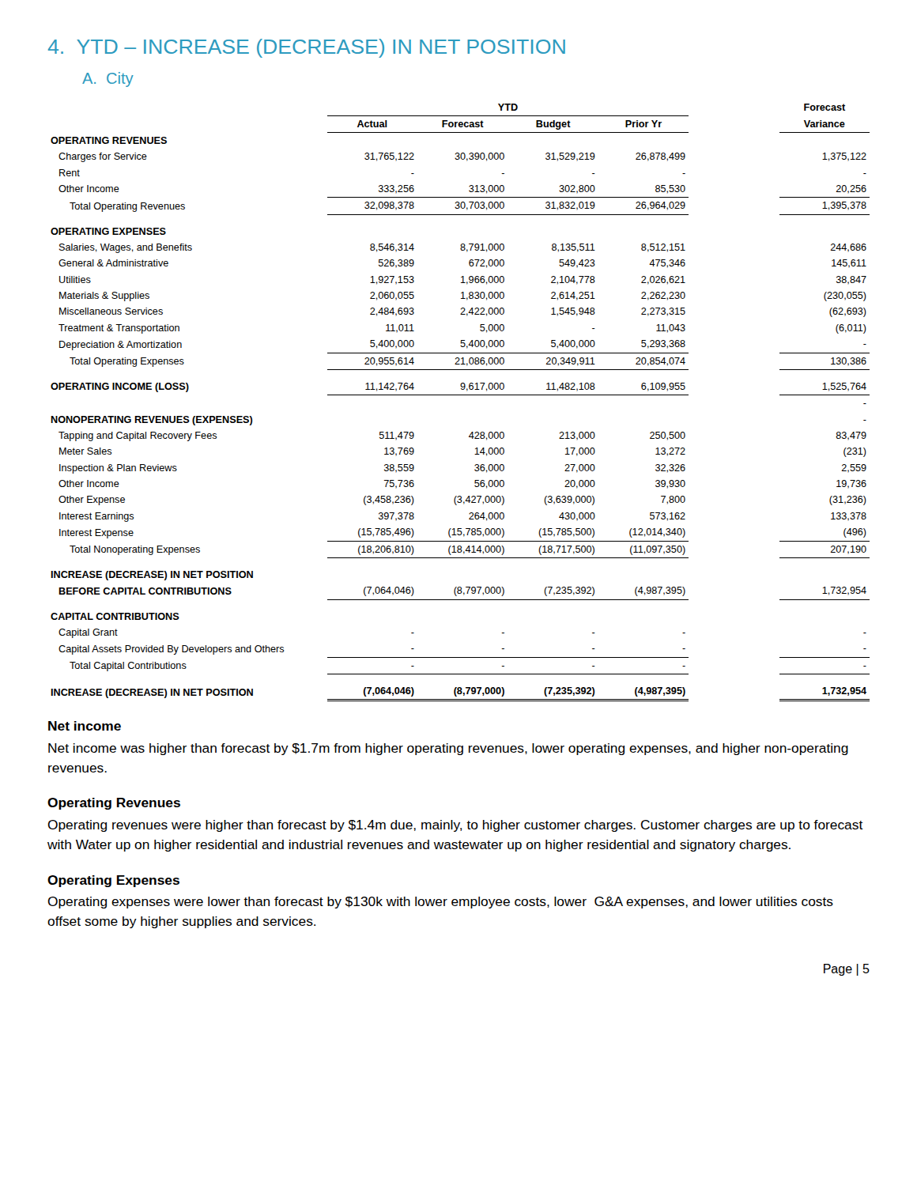4. YTD – INCREASE (DECREASE) IN NET POSITION
A. City
| | YTD | | Forecast |
| --- | --- | --- | --- |
| | Actual | Forecast | Budget | Prior Yr | | Variance |
| OPERATING REVENUES | | | | | | |
| Charges for Service | 31,765,122 | 30,390,000 | 31,529,219 | 26,878,499 | | 1,375,122 |
| Rent | - | - | - | - | | - |
| Other Income | 333,256 | 313,000 | 302,800 | 85,530 | | 20,256 |
| Total Operating Revenues | 32,098,378 | 30,703,000 | 31,832,019 | 26,964,029 | | 1,395,378 |
| OPERATING EXPENSES | | | | | | |
| Salaries, Wages, and Benefits | 8,546,314 | 8,791,000 | 8,135,511 | 8,512,151 | | 244,686 |
| General & Administrative | 526,389 | 672,000 | 549,423 | 475,346 | | 145,611 |
| Utilities | 1,927,153 | 1,966,000 | 2,104,778 | 2,026,621 | | 38,847 |
| Materials & Supplies | 2,060,055 | 1,830,000 | 2,614,251 | 2,262,230 | | (230,055) |
| Miscellaneous Services | 2,484,693 | 2,422,000 | 1,545,948 | 2,273,315 | | (62,693) |
| Treatment & Transportation | 11,011 | 5,000 | - | 11,043 | | (6,011) |
| Depreciation & Amortization | 5,400,000 | 5,400,000 | 5,400,000 | 5,293,368 | | - |
| Total Operating Expenses | 20,955,614 | 21,086,000 | 20,349,911 | 20,854,074 | | 130,386 |
| OPERATING INCOME (LOSS) | 11,142,764 | 9,617,000 | 11,482,108 | 6,109,955 | | 1,525,764 |
| | | | | | | - |
| NONOPERATING REVENUES (EXPENSES) | | | | | | - |
| Tapping and Capital Recovery Fees | 511,479 | 428,000 | 213,000 | 250,500 | | 83,479 |
| Meter Sales | 13,769 | 14,000 | 17,000 | 13,272 | | (231) |
| Inspection & Plan Reviews | 38,559 | 36,000 | 27,000 | 32,326 | | 2,559 |
| Other Income | 75,736 | 56,000 | 20,000 | 39,930 | | 19,736 |
| Other Expense | (3,458,236) | (3,427,000) | (3,639,000) | 7,800 | | (31,236) |
| Interest Earnings | 397,378 | 264,000 | 430,000 | 573,162 | | 133,378 |
| Interest Expense | (15,785,496) | (15,785,000) | (15,785,500) | (12,014,340) | | (496) |
| Total Nonoperating Expenses | (18,206,810) | (18,414,000) | (18,717,500) | (11,097,350) | | 207,190 |
| INCREASE (DECREASE) IN NET POSITION | | | | | | |
| BEFORE CAPITAL CONTRIBUTIONS | (7,064,046) | (8,797,000) | (7,235,392) | (4,987,395) | | 1,732,954 |
| CAPITAL CONTRIBUTIONS | | | | | | |
| Capital Grant | - | - | - | - | | - |
| Capital Assets Provided By Developers and Others | - | - | - | - | | - |
| Total Capital Contributions | - | - | - | - | | - |
| INCREASE (DECREASE) IN NET POSITION | (7,064,046) | (8,797,000) | (7,235,392) | (4,987,395) | | 1,732,954 |
Net income
Net income was higher than forecast by $1.7m from higher operating revenues, lower operating expenses, and higher non-operating revenues.
Operating Revenues
Operating revenues were higher than forecast by $1.4m due, mainly, to higher customer charges. Customer charges are up to forecast with Water up on higher residential and industrial revenues and wastewater up on higher residential and signatory charges.
Operating Expenses
Operating expenses were lower than forecast by $130k with lower employee costs, lower G&A expenses, and lower utilities costs offset some by higher supplies and services.
Page | 5